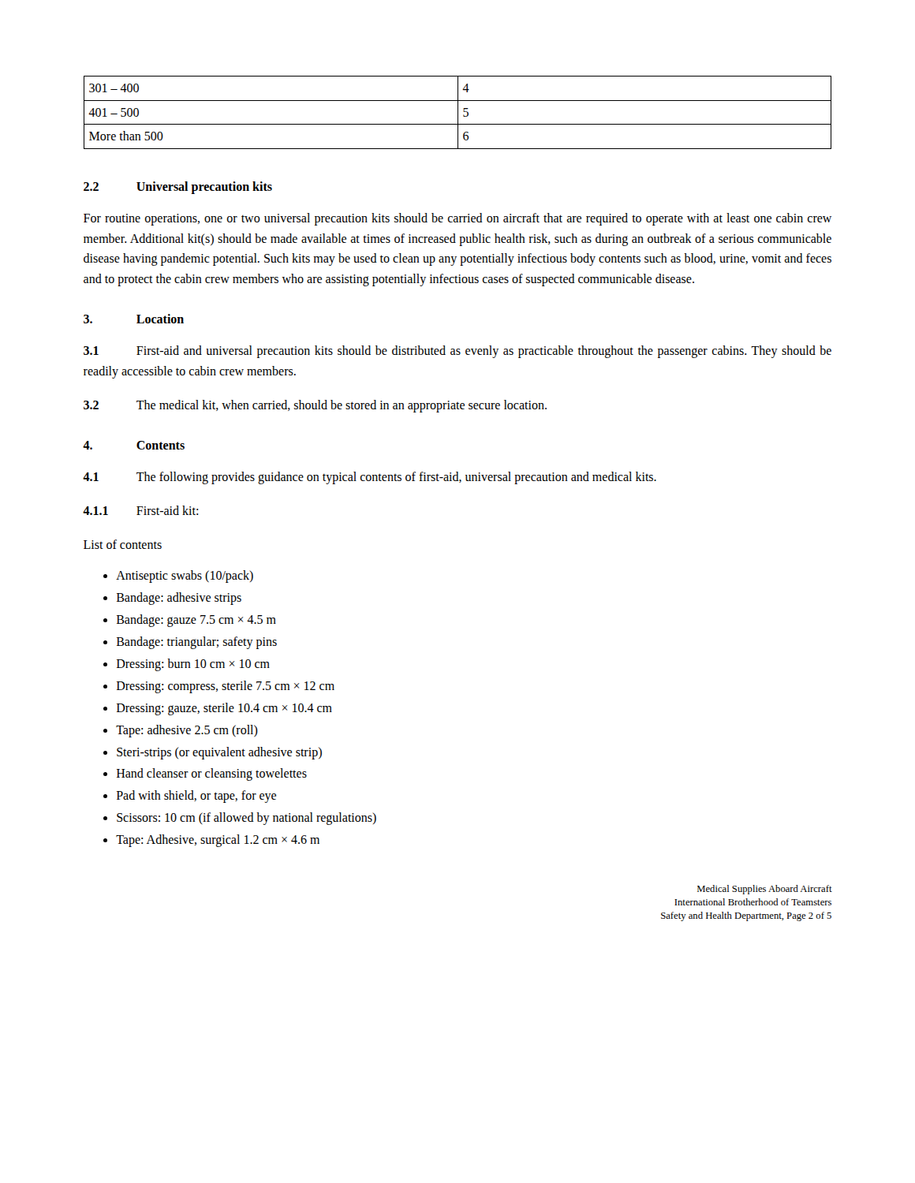| 301 – 400 | 4 |
| 401 – 500 | 5 |
| More than 500 | 6 |
2.2 Universal precaution kits
For routine operations, one or two universal precaution kits should be carried on aircraft that are required to operate with at least one cabin crew member. Additional kit(s) should be made available at times of increased public health risk, such as during an outbreak of a serious communicable disease having pandemic potential. Such kits may be used to clean up any potentially infectious body contents such as blood, urine, vomit and feces and to protect the cabin crew members who are assisting potentially infectious cases of suspected communicable disease.
3. Location
3.1 First-aid and universal precaution kits should be distributed as evenly as practicable throughout the passenger cabins. They should be readily accessible to cabin crew members.
3.2 The medical kit, when carried, should be stored in an appropriate secure location.
4. Contents
4.1 The following provides guidance on typical contents of first-aid, universal precaution and medical kits.
4.1.1 First-aid kit:
List of contents
Antiseptic swabs (10/pack)
Bandage: adhesive strips
Bandage: gauze 7.5 cm × 4.5 m
Bandage: triangular; safety pins
Dressing: burn 10 cm × 10 cm
Dressing: compress, sterile 7.5 cm × 12 cm
Dressing: gauze, sterile 10.4 cm × 10.4 cm
Tape: adhesive 2.5 cm (roll)
Steri-strips (or equivalent adhesive strip)
Hand cleanser or cleansing towelettes
Pad with shield, or tape, for eye
Scissors: 10 cm (if allowed by national regulations)
Tape: Adhesive, surgical 1.2 cm × 4.6 m
Medical Supplies Aboard Aircraft
International Brotherhood of Teamsters
Safety and Health Department, Page 2 of 5